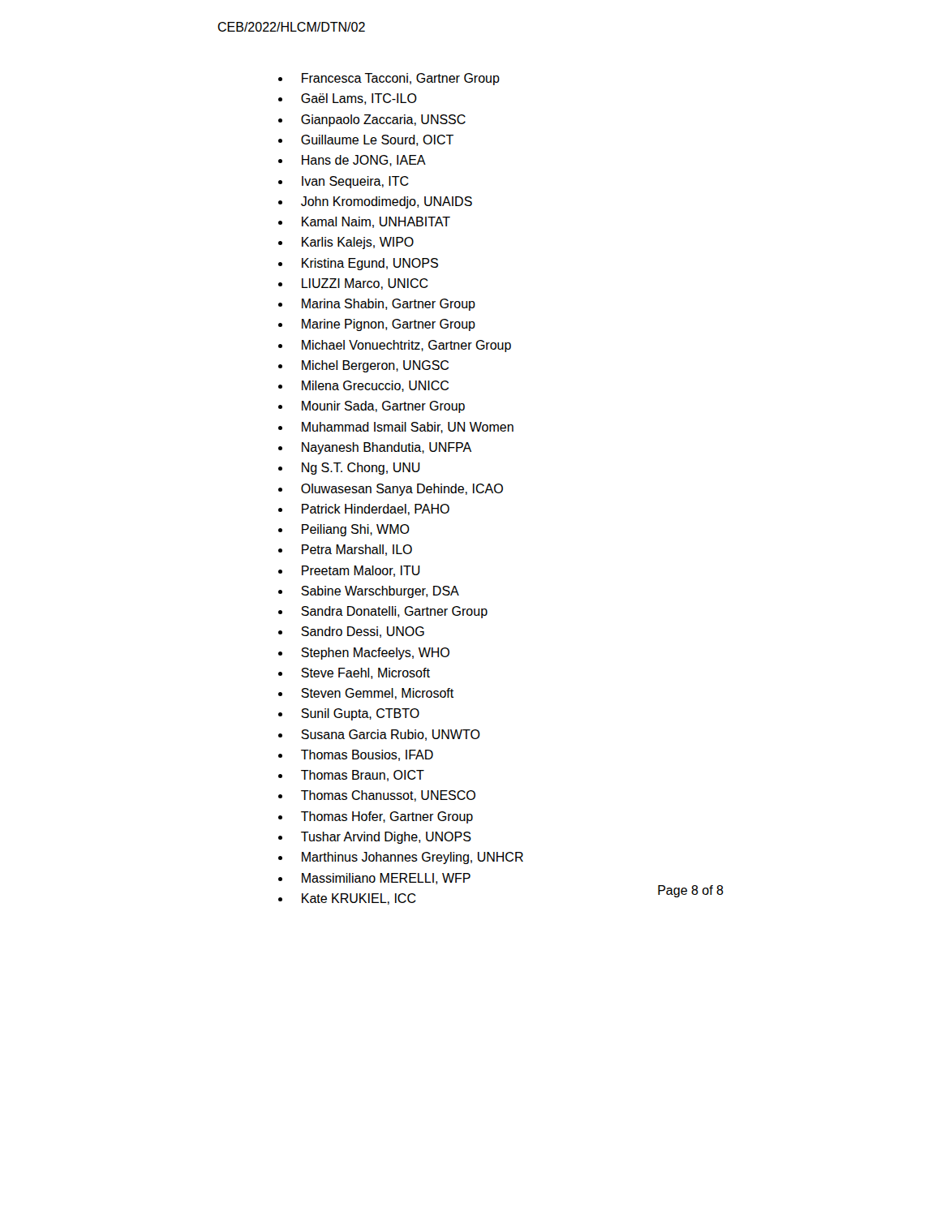CEB/2022/HLCM/DTN/02
Francesca Tacconi, Gartner Group
Gaël Lams, ITC-ILO
Gianpaolo Zaccaria, UNSSC
Guillaume Le Sourd, OICT
Hans de JONG, IAEA
Ivan Sequeira, ITC
John Kromodimedjo, UNAIDS
Kamal Naim, UNHABITAT
Karlis Kalejs, WIPO
Kristina Egund, UNOPS
LIUZZI Marco, UNICC
Marina Shabin, Gartner Group
Marine Pignon, Gartner Group
Michael Vonuechtritz, Gartner Group
Michel Bergeron, UNGSC
Milena Grecuccio, UNICC
Mounir Sada, Gartner Group
Muhammad Ismail Sabir, UN Women
Nayanesh Bhandutia, UNFPA
Ng S.T. Chong, UNU
Oluwasesan Sanya Dehinde, ICAO
Patrick Hinderdael, PAHO
Peiliang Shi, WMO
Petra Marshall, ILO
Preetam Maloor, ITU
Sabine Warschburger, DSA
Sandra Donatelli, Gartner Group
Sandro Dessi, UNOG
Stephen Macfeelys, WHO
Steve Faehl, Microsoft
Steven Gemmel, Microsoft
Sunil Gupta, CTBTO
Susana Garcia Rubio, UNWTO
Thomas Bousios, IFAD
Thomas Braun, OICT
Thomas Chanussot, UNESCO
Thomas Hofer, Gartner Group
Tushar Arvind Dighe, UNOPS
Marthinus Johannes Greyling, UNHCR
Massimiliano MERELLI, WFP
Kate KRUKIEL, ICC
Page 8 of 8